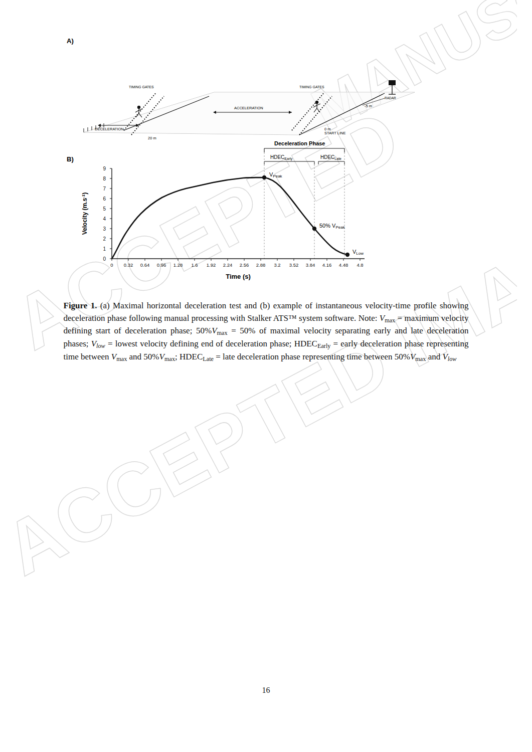MANUSCRIPT
ACCEPTED
ACCEPTED IMAGE
A) 0 m START LINE 20 m TIMING GATES TIMING GATES ACCELERATION DECELERATION RADAR -5 m B) Deceleration Phase HDECEarly HDECLate 0 1 2 3 4 5 6 7 8 9 Velocity (m.s-1) 0 0.32 0.64 0.96 1.28 1.6 1.92 2.24 2.56 2.88 3.2 3.52 3.84 4.16 4.48 4.8 Time (s) VPeak 50% VPeak VLow
Figure 1. (a) Maximal horizontal deceleration test and (b) example of instantaneous velocity-time profile showing deceleration phase following manual processing with Stalker ATS™ system software. Note: Vmax = maximum velocity defining start of deceleration phase; 50%Vmax = 50% of maximal velocity separating early and late deceleration phases; Vlow = lowest velocity defining end of deceleration phase; HDECEarly = early deceleration phase representing time between Vmax and 50%Vmax; HDECLate = late deceleration phase representing time between 50%Vmax and Vlow
16